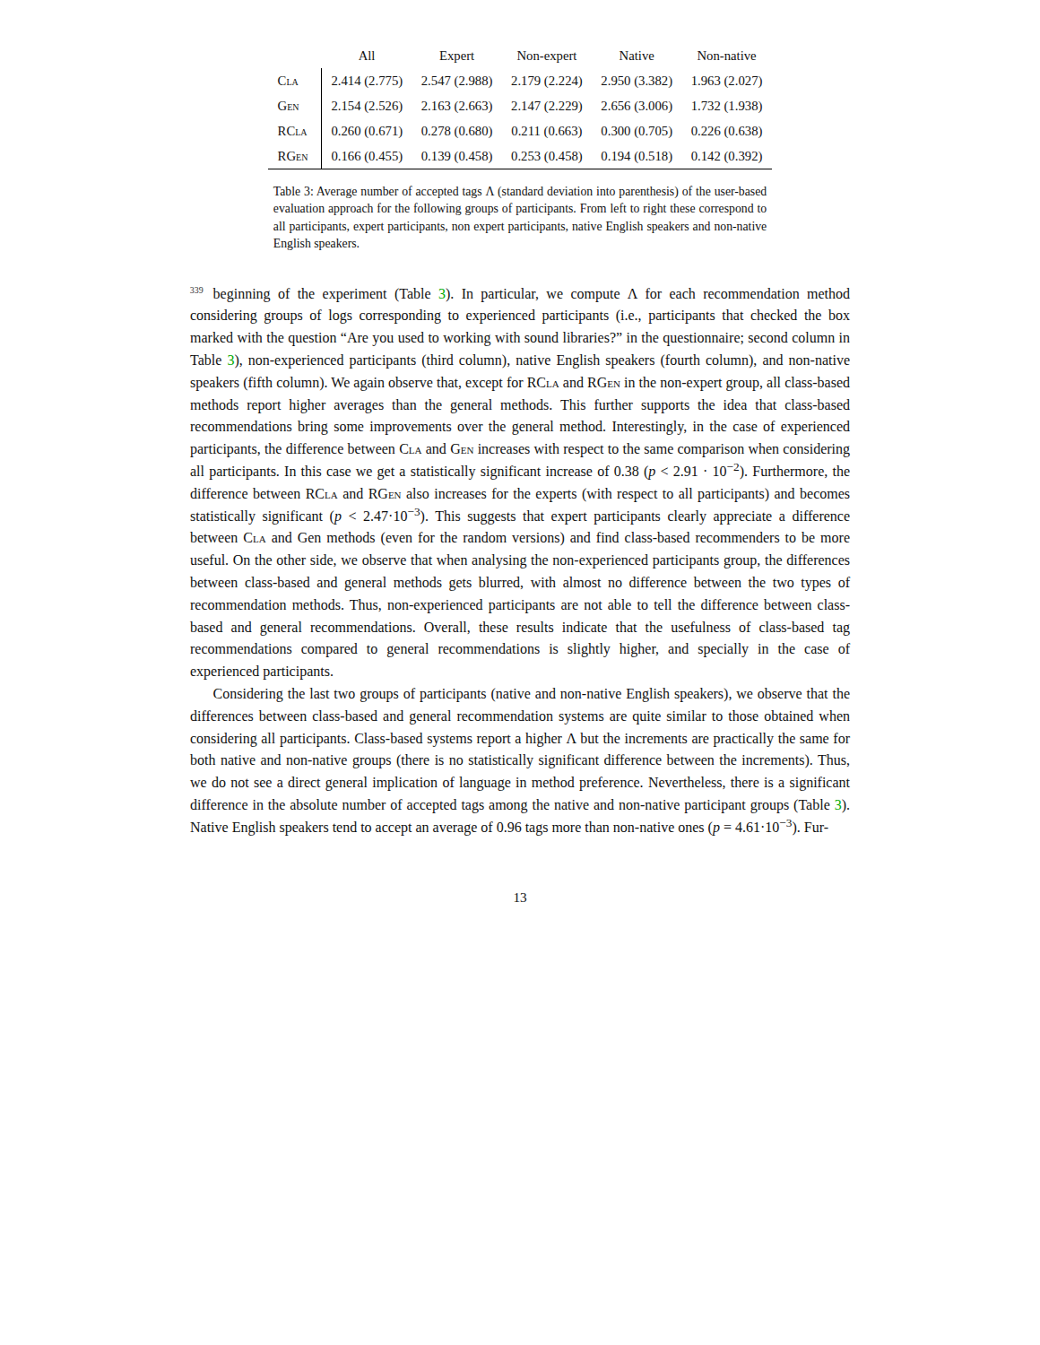| | All | Expert | Non-expert | Native | Non-native |
| --- | --- | --- | --- | --- | --- |
| C la | 2.414 (2.775) | 2.547 (2.988) | 2.179 (2.224) | 2.950 (3.382) | 1.963 (2.027) |
| G en | 2.154 (2.526) | 2.163 (2.663) | 2.147 (2.229) | 2.656 (3.006) | 1.732 (1.938) |
| RC la | 0.260 (0.671) | 0.278 (0.680) | 0.211 (0.663) | 0.300 (0.705) | 0.226 (0.638) |
| RG en | 0.166 (0.455) | 0.139 (0.458) | 0.253 (0.458) | 0.194 (0.518) | 0.142 (0.392) |
Table 3: Average number of accepted tags Λ (standard deviation into parenthesis) of the user-based evaluation approach for the following groups of participants. From left to right these correspond to all participants, expert participants, non expert participants, native English speakers and non-native English speakers.
339 beginning of the experiment (Table 3). In particular, we compute Λ for each recommendation method considering groups of logs corresponding to experienced participants (i.e., participants that checked the box marked with the question “Are you used to working with sound libraries?” in the questionnaire; second column in Table 3), non-experienced participants (third column), native English speakers (fourth column), and non-native speakers (fifth column). We again observe that, except for RCla and RGen in the non-expert group, all class-based methods report higher averages than the general methods. This further supports the idea that class-based recommendations bring some improvements over the general method. Interestingly, in the case of experienced participants, the difference between Cla and Gen increases with respect to the same comparison when considering all participants. In this case we get a statistically significant increase of 0.38 (p < 2.91 · 10−2). Furthermore, the difference between RCla and RGen also increases for the experts (with respect to all participants) and becomes statistically significant (p < 2.47·10−3). This suggests that expert participants clearly appreciate a difference between Cla and Gen methods (even for the random versions) and find class-based recommenders to be more useful. On the other side, we observe that when analysing the non-experienced participants group, the differences between class-based and general methods gets blurred, with almost no difference between the two types of recommendation methods. Thus, non-experienced participants are not able to tell the difference between class-based and general recommendations. Overall, these results indicate that the usefulness of class-based tag recommendations compared to general recommendations is slightly higher, and specially in the case of experienced participants.
Considering the last two groups of participants (native and non-native English speakers), we observe that the differences between class-based and general recommendation systems are quite similar to those obtained when considering all participants. Class-based systems report a higher Λ but the increments are practically the same for both native and non-native groups (there is no statistically significant difference between the increments). Thus, we do not see a direct general implication of language in method preference. Nevertheless, there is a significant difference in the absolute number of accepted tags among the native and non-native participant groups (Table 3). Native English speakers tend to accept an average of 0.96 tags more than non-native ones (p = 4.61·10−3). Fur-
13